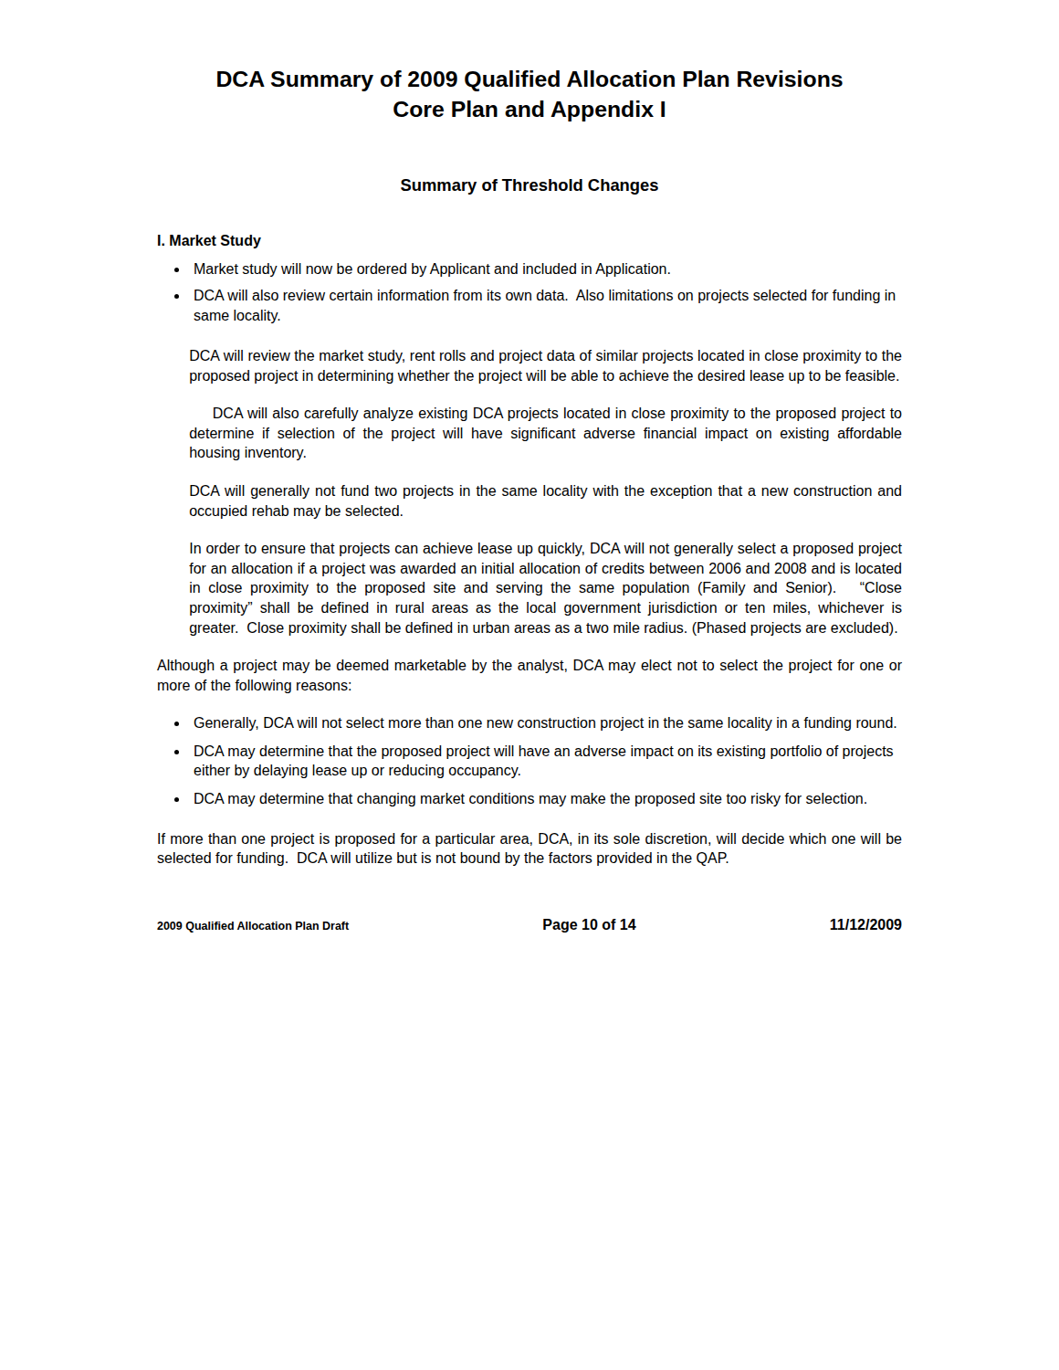DCA Summary of 2009 Qualified Allocation Plan Revisions
Core Plan and Appendix I
Summary of Threshold Changes
I. Market Study
Market study will now be ordered by Applicant and included in Application.
DCA will also review certain information from its own data. Also limitations on projects selected for funding in same locality.
DCA will review the market study, rent rolls and project data of similar projects located in close proximity to the proposed project in determining whether the project will be able to achieve the desired lease up to be feasible.
DCA will also carefully analyze existing DCA projects located in close proximity to the proposed project to determine if selection of the project will have significant adverse financial impact on existing affordable housing inventory.
DCA will generally not fund two projects in the same locality with the exception that a new construction and occupied rehab may be selected.
In order to ensure that projects can achieve lease up quickly, DCA will not generally select a proposed project for an allocation if a project was awarded an initial allocation of credits between 2006 and 2008 and is located in close proximity to the proposed site and serving the same population (Family and Senior). “Close proximity” shall be defined in rural areas as the local government jurisdiction or ten miles, whichever is greater. Close proximity shall be defined in urban areas as a two mile radius. (Phased projects are excluded).
Although a project may be deemed marketable by the analyst, DCA may elect not to select the project for one or more of the following reasons:
Generally, DCA will not select more than one new construction project in the same locality in a funding round.
DCA may determine that the proposed project will have an adverse impact on its existing portfolio of projects either by delaying lease up or reducing occupancy.
DCA may determine that changing market conditions may make the proposed site too risky for selection.
If more than one project is proposed for a particular area, DCA, in its sole discretion, will decide which one will be selected for funding. DCA will utilize but is not bound by the factors provided in the QAP.
2009 Qualified Allocation Plan Draft Page 10 of 14 11/12/2009